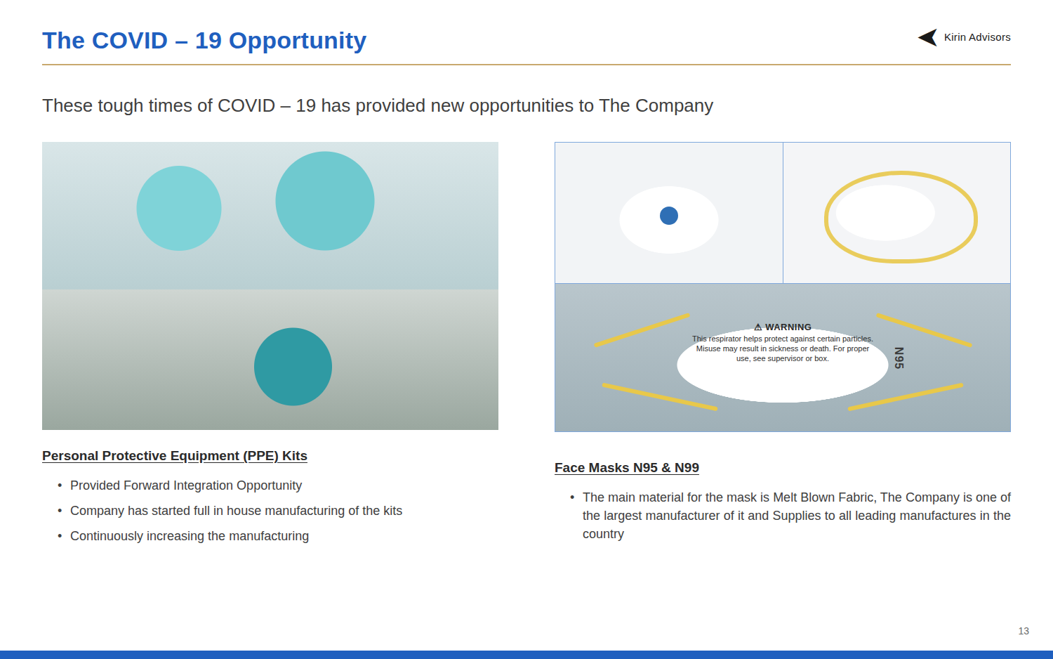The COVID – 19 Opportunity
➤ Kirin Advisors
These tough times of COVID – 19 has provided new opportunities to The Company
Personal Protective Equipment (PPE) Kits
Provided Forward Integration Opportunity
Company has started full in house manufacturing of the kits
Continuously increasing the manufacturing
⚠ WARNING This respirator helps protect against certain particles. Misuse may result in sickness or death. For proper use, see supervisor or box.
N95
Face Masks N95 & N99
The main material for the mask is Melt Blown Fabric, The Company is one of the largest manufacturer of it and Supplies to all leading manufactures in the country
13